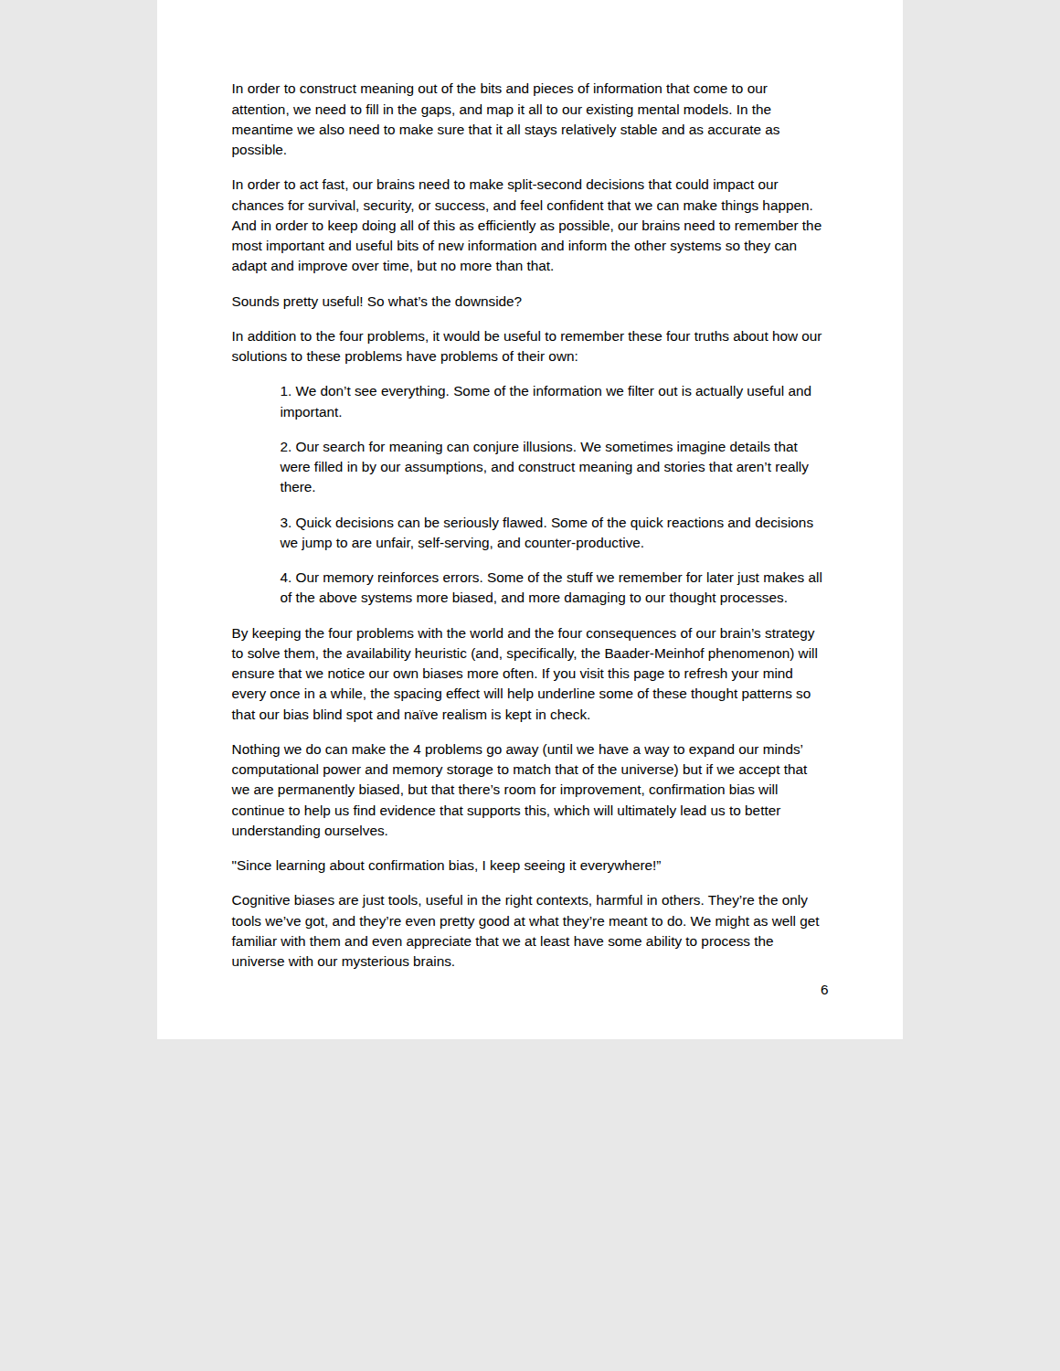In order to construct meaning out of the bits and pieces of information that come to our attention, we need to fill in the gaps, and map it all to our existing mental models. In the meantime we also need to make sure that it all stays relatively stable and as accurate as possible.
In order to act fast, our brains need to make split-second decisions that could impact our chances for survival, security, or success, and feel confident that we can make things happen.
And in order to keep doing all of this as efficiently as possible, our brains need to remember the most important and useful bits of new information and inform the other systems so they can adapt and improve over time, but no more than that.
Sounds pretty useful! So what’s the downside?
In addition to the four problems, it would be useful to remember these four truths about how our solutions to these problems have problems of their own:
We don’t see everything. Some of the information we filter out is actually useful and important.
Our search for meaning can conjure illusions. We sometimes imagine details that were filled in by our assumptions, and construct meaning and stories that aren’t really there.
Quick decisions can be seriously flawed. Some of the quick reactions and decisions we jump to are unfair, self-serving, and counter-productive.
Our memory reinforces errors. Some of the stuff we remember for later just makes all of the above systems more biased, and more damaging to our thought processes.
By keeping the four problems with the world and the four consequences of our brain’s strategy to solve them, the availability heuristic (and, specifically, the Baader-Meinhof phenomenon) will ensure that we notice our own biases more often. If you visit this page to refresh your mind every once in a while, the spacing effect will help underline some of these thought patterns so that our bias blind spot and naïve realism is kept in check.
Nothing we do can make the 4 problems go away (until we have a way to expand our minds’ computational power and memory storage to match that of the universe) but if we accept that we are permanently biased, but that there’s room for improvement, confirmation bias will continue to help us find evidence that supports this, which will ultimately lead us to better understanding ourselves.
"Since learning about confirmation bias, I keep seeing it everywhere!”
Cognitive biases are just tools, useful in the right contexts, harmful in others. They’re the only tools we’ve got, and they’re even pretty good at what they’re meant to do. We might as well get familiar with them and even appreciate that we at least have some ability to process the universe with our mysterious brains.
6